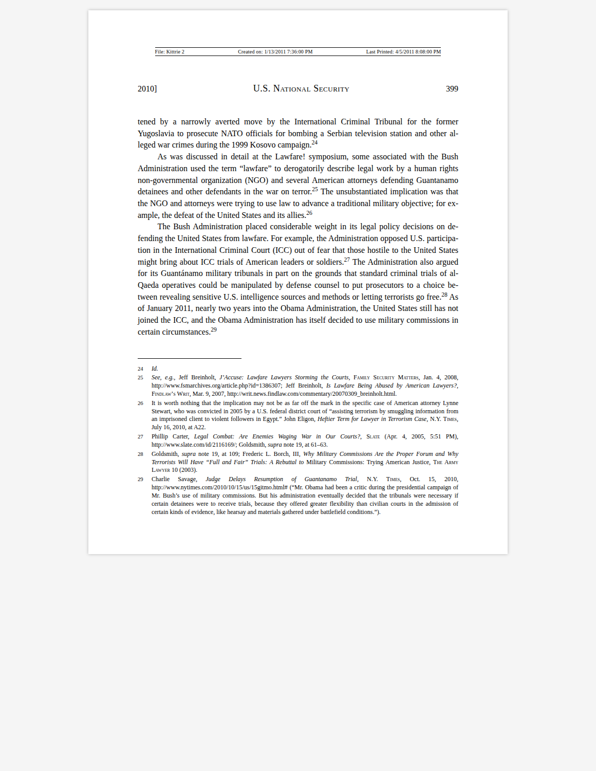File: Kittrie 2 Created on: 1/13/2011 7:36:00 PM Last Printed: 4/5/2011 8:08:00 PM
2010] U.S. National Security 399
tened by a narrowly averted move by the International Criminal Tribunal for the former Yugoslavia to prosecute NATO officials for bombing a Serbian television station and other alleged war crimes during the 1999 Kosovo campaign.24
As was discussed in detail at the Lawfare! symposium, some associated with the Bush Administration used the term “lawfare” to derogatorily describe legal work by a human rights non-governmental organization (NGO) and several American attorneys defending Guantanamo detainees and other defendants in the war on terror.25 The unsubstantiated implication was that the NGO and attorneys were trying to use law to advance a traditional military objective; for example, the defeat of the United States and its allies.26
The Bush Administration placed considerable weight in its legal policy decisions on defending the United States from lawfare. For example, the Administration opposed U.S. participation in the International Criminal Court (ICC) out of fear that those hostile to the United States might bring about ICC trials of American leaders or soldiers.27 The Administration also argued for its Guantánamo military tribunals in part on the grounds that standard criminal trials of al-Qaeda operatives could be manipulated by defense counsel to put prosecutors to a choice between revealing sensitive U.S. intelligence sources and methods or letting terrorists go free.28 As of January 2011, nearly two years into the Obama Administration, the United States still has not joined the ICC, and the Obama Administration has itself decided to use military commissions in certain circumstances.29
24
Id.
25
See, e.g., Jeff Breinholt, J’Accuse: Lawfare Lawyers Storming the Courts, Family Security Matters, Jan. 4, 2008, http://www.fsmarchives.org/article.php?id=1386307; Jeff Breinholt, Is Lawfare Being Abused by American Lawyers?, Findlaw’s Writ, Mar. 9, 2007, http://writ.news.findlaw.com/commentary/20070309_breinholt.html.
26
It is worth nothing that the implication may not be as far off the mark in the specific case of American attorney Lynne Stewart, who was convicted in 2005 by a U.S. federal district court of “assisting terrorism by smuggling information from an imprisoned client to violent followers in Egypt.” John Eligon, Heftier Term for Lawyer in Terrorism Case, N.Y. Times, July 16, 2010, at A22.
27
Phillip Carter, Legal Combat: Are Enemies Waging War in Our Courts?, Slate (Apr. 4, 2005, 5:51 PM), http://www.slate.com/id/2116169/; Goldsmith, supra note 19, at 61–63.
28
Goldsmith, supra note 19, at 109; Frederic L. Borch, III, Why Military Commissions Are the Proper Forum and Why Terrorists Will Have “Full and Fair” Trials: A Rebuttal to Military Commissions: Trying American Justice, The Army Lawyer 10 (2003).
29
Charlie Savage, Judge Delays Resumption of Guantanamo Trial, N.Y. Times, Oct. 15, 2010, http://www.nytimes.com/2010/10/15/us/15gitmo.html# (“Mr. Obama had been a critic during the presidential campaign of Mr. Bush’s use of military commissions. But his administration eventually decided that the tribunals were necessary if certain detainees were to receive trials, because they offered greater flexibility than civilian courts in the admission of certain kinds of evidence, like hearsay and materials gathered under battlefield conditions.”).